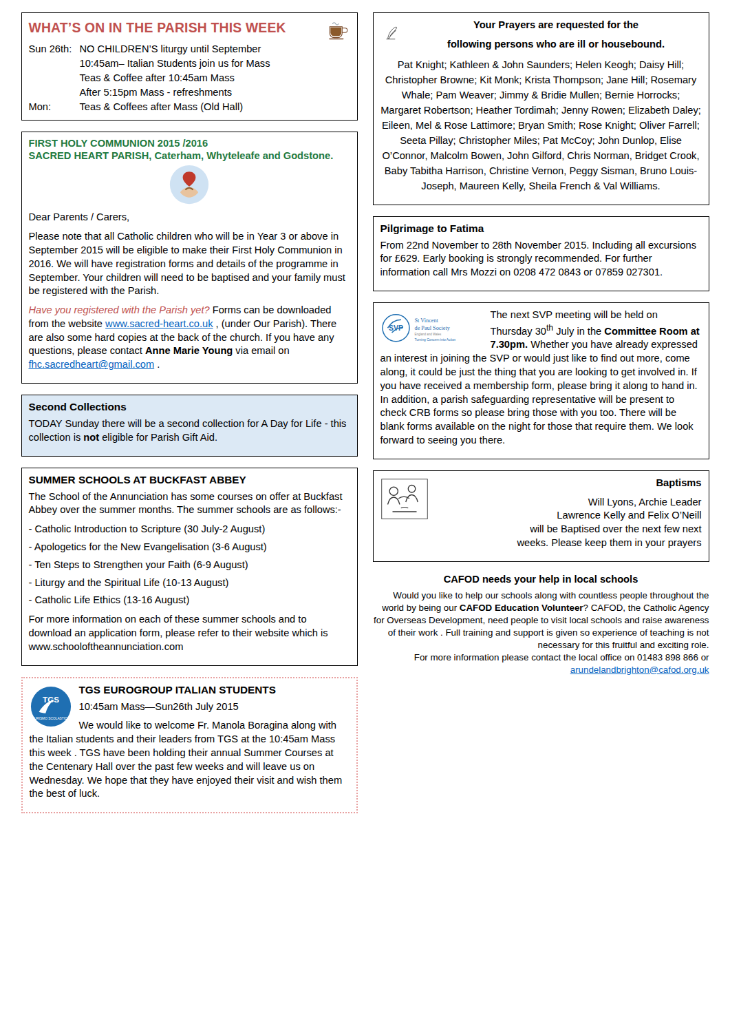WHAT’S ON IN THE PARISH THIS WEEK
| Sun 26th: | NO CHILDREN’S liturgy until September |
| | 10:45am– Italian Students join us for Mass |
| | Teas & Coffee after 10:45am Mass |
| | After 5:15pm Mass - refreshments |
| Mon: | Teas & Coffees after Mass (Old Hall) |
FIRST HOLY COMMUNION 2015 /2016
SACRED HEART PARISH, Caterham, Whyteleafe and Godstone.
Dear Parents / Carers,
Please note that all Catholic children who will be in Year 3 or above in September 2015 will be eligible to make their First Holy Communion in 2016. We will have registration forms and details of the programme in September. Your children will need to be baptised and your family must be registered with the Parish.
Have you registered with the Parish yet? Forms can be downloaded from the website www.sacred-heart.co.uk , (under Our Parish). There are also some hard copies at the back of the church. If you have any questions, please contact Anne Marie Young via email on fhc.sacredheart@gmail.com .
Second Collections
TODAY Sunday there will be a second collection for A Day for Life - this collection is not eligible for Parish Gift Aid.
SUMMER SCHOOLS AT BUCKFAST ABBEY
The School of the Annunciation has some courses on offer at Buckfast Abbey over the summer months. The summer schools are as follows:-
- Catholic Introduction to Scripture (30 July-2 August)
- Apologetics for the New Evangelisation (3-6 August)
- Ten Steps to Strengthen your Faith (6-9 August)
- Liturgy and the Spiritual Life (10-13 August)
- Catholic Life Ethics (13-16 August)
For more information on each of these summer schools and to download an application form, please refer to their website which is www.schooloftheannunciation.com
TGS TURISMO SCOLASTICO
TGS EUROGROUP ITALIAN STUDENTS
10:45am Mass—Sun26th July 2015
We would like to welcome Fr. Manola Boragina along with the Italian students and their leaders from TGS at the 10:45am Mass this week . TGS have been holding their annual Summer Courses at the Centenary Hall over the past few weeks and will leave us on Wednesday. We hope that they have enjoyed their visit and wish them the best of luck.
Your Prayers are requested for the
following persons who are ill or housebound.
Pat Knight; Kathleen & John Saunders; Helen Keogh; Daisy Hill; Christopher Browne; Kit Monk; Krista Thompson; Jane Hill; Rosemary Whale; Pam Weaver; Jimmy & Bridie Mullen; Bernie Horrocks; Margaret Robertson; Heather Tordimah; Jenny Rowen; Elizabeth Daley; Eileen, Mel & Rose Lattimore; Bryan Smith; Rose Knight; Oliver Farrell; Seeta Pillay; Christopher Miles; Pat McCoy; John Dunlop, Elise O’Connor, Malcolm Bowen, John Gilford, Chris Norman, Bridget Crook, Baby Tabitha Harrison, Christine Vernon, Peggy Sisman, Bruno Louis-Joseph, Maureen Kelly, Sheila French & Val Williams.
Pilgrimage to Fatima
From 22nd November to 28th November 2015. Including all excursions for £629. Early booking is strongly recommended. For further information call Mrs Mozzi on 0208 472 0843 or 07859 027301.
SVP St Vincent de Paul Society England and Wales Turning Concern into Action
The next SVP meeting will be held on Thursday 30th July in the Committee Room at 7.30pm. Whether you have already expressed an interest in joining the SVP or would just like to find out more, come along, it could be just the thing that you are looking to get involved in. If you have received a membership form, please bring it along to hand in. In addition, a parish safeguarding representative will be present to check CRB forms so please bring those with you too. There will be blank forms available on the night for those that require them. We look forward to seeing you there.
Baptisms
Will Lyons, Archie Leader
Lawrence Kelly and Felix O’Neill
will be Baptised over the next few next
weeks. Please keep them in your prayers
CAFOD needs your help in local schools
Would you like to help our schools along with countless people throughout the world by being our CAFOD Education Volunteer? CAFOD, the Catholic Agency for Overseas Development, need people to visit local schools and raise awareness of their work . Full training and support is given so experience of teaching is not necessary for this fruitful and exciting role.
For more information please contact the local office on 01483 898 866 or arundelandbrighton@cafod.org.uk